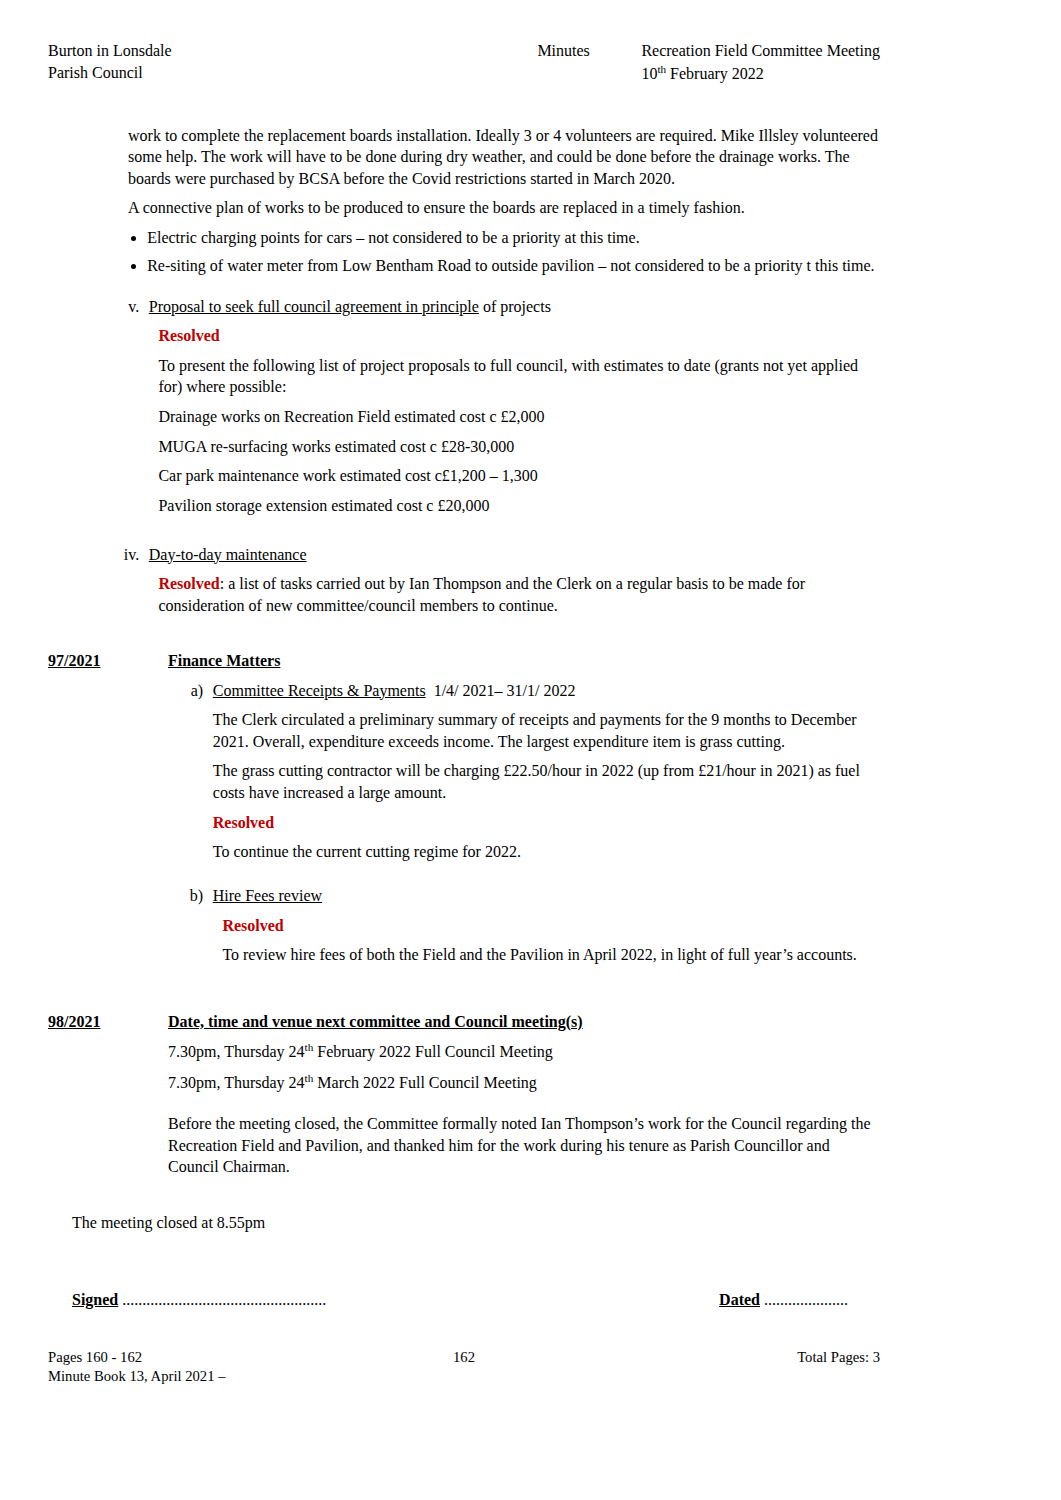Burton in Lonsdale
Parish Council
Minutes Recreation Field Committee Meeting
10th February 2022
work to complete the replacement boards installation. Ideally 3 or 4 volunteers are required. Mike Illsley volunteered some help. The work will have to be done during dry weather, and could be done before the drainage works. The boards were purchased by BCSA before the Covid restrictions started in March 2020.
A connective plan of works to be produced to ensure the boards are replaced in a timely fashion.
Electric charging points for cars – not considered to be a priority at this time.
Re-siting of water meter from Low Bentham Road to outside pavilion – not considered to be a priority t this time.
v.
Proposal to seek full council agreement in principle of projects
Resolved
To present the following list of project proposals to full council, with estimates to date (grants not yet applied for) where possible:
Drainage works on Recreation Field estimated cost c £2,000
MUGA re-surfacing works estimated cost c £28-30,000
Car park maintenance work estimated cost c£1,200 – 1,300
Pavilion storage extension estimated cost c £20,000
iv.
Day-to-day maintenance
Resolved: a list of tasks carried out by Ian Thompson and the Clerk on a regular basis to be made for consideration of new committee/council members to continue.
97/2021
Finance Matters
a)
Committee Receipts & Payments 1/4/ 2021– 31/1/ 2022
The Clerk circulated a preliminary summary of receipts and payments for the 9 months to December 2021. Overall, expenditure exceeds income. The largest expenditure item is grass cutting.
The grass cutting contractor will be charging £22.50/hour in 2022 (up from £21/hour in 2021) as fuel costs have increased a large amount.
Resolved
To continue the current cutting regime for 2022.
b)
Hire Fees review
Resolved
To review hire fees of both the Field and the Pavilion in April 2022, in light of full year’s accounts.
98/2021
Date, time and venue next committee and Council meeting(s)
7.30pm, Thursday 24th February 2022 Full Council Meeting
7.30pm, Thursday 24th March 2022 Full Council Meeting
Before the meeting closed, the Committee formally noted Ian Thompson’s work for the Council regarding the Recreation Field and Pavilion, and thanked him for the work during his tenure as Parish Councillor and Council Chairman.
The meeting closed at 8.55pm
Signed ...................................................
Dated .....................
Pages 160 - 162
Minute Book 13, April 2021 –
162
Total Pages: 3